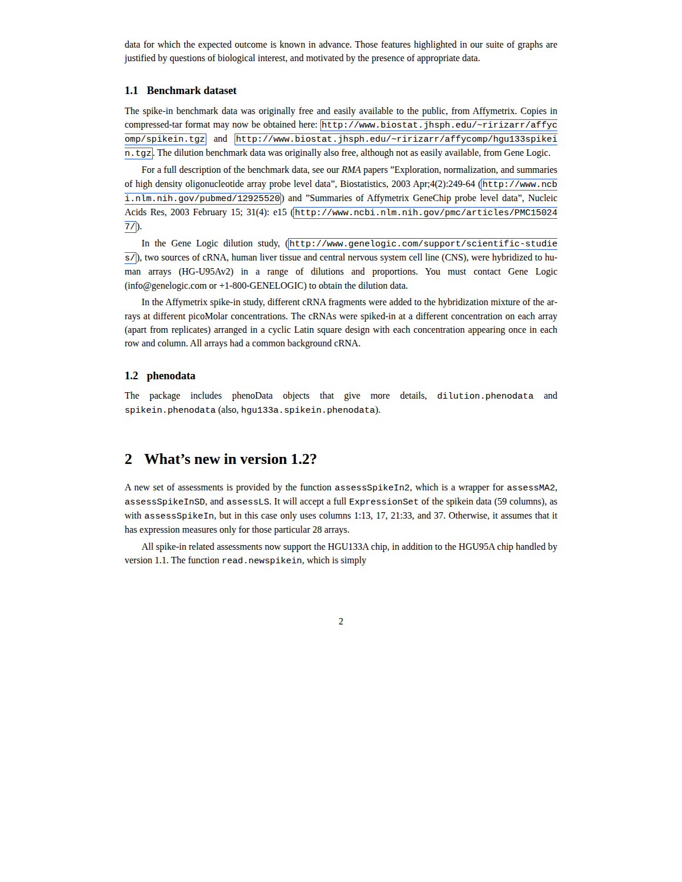data for which the expected outcome is known in advance. Those features highlighted in our suite of graphs are justified by questions of biological interest, and motivated by the presence of appropriate data.
1.1 Benchmark dataset
The spike-in benchmark data was originally free and easily available to the public, from Affymetrix. Copies in compressed-tar format may now be obtained here: http://www.biostat.jhsph.edu/~ririzarr/affycomp/spikein.tgz and http://www.biostat.jhsph.edu/~ririzarr/affycomp/hgu133spikein.tgz. The dilution benchmark data was originally also free, although not as easily available, from Gene Logic.
For a full description of the benchmark data, see our RMA papers ”Exploration, normalization, and summaries of high density oligonucleotide array probe level data”, Biostatistics, 2003 Apr;4(2):249-64 (http://www.ncbi.nlm.nih.gov/pubmed/12925520) and ”Summaries of Affymetrix GeneChip probe level data”, Nucleic Acids Res, 2003 February 15; 31(4): e15 (http://www.ncbi.nlm.nih.gov/pmc/articles/PMC150247/).
In the Gene Logic dilution study, (http://www.genelogic.com/support/scientific-studies/), two sources of cRNA, human liver tissue and central nervous system cell line (CNS), were hybridized to human arrays (HG-U95Av2) in a range of dilutions and proportions. You must contact Gene Logic (info@genelogic.com or +1-800-GENELOGIC) to obtain the dilution data.
In the Affymetrix spike-in study, different cRNA fragments were added to the hybridization mixture of the arrays at different picoMolar concentrations. The cRNAs were spiked-in at a different concentration on each array (apart from replicates) arranged in a cyclic Latin square design with each concentration appearing once in each row and column. All arrays had a common background cRNA.
1.2phenodata
The package includes phenoData objects that give more details, dilution.phenodata and spikein.phenodata (also, hgu133a.spikein.phenodata).
2 What’s new in version 1.2?
A new set of assessments is provided by the function assessSpikeIn2, which is a wrapper for assessMA2, assessSpikeInSD, and assessLS. It will accept a full ExpressionSet of the spikein data (59 columns), as with assessSpikeIn, but in this case only uses columns 1:13, 17, 21:33, and 37. Otherwise, it assumes that it has expression measures only for those particular 28 arrays.
All spike-in related assessments now support the HGU133A chip, in addition to the HGU95A chip handled by version 1.1. The function read.newspikein, which is simply
2